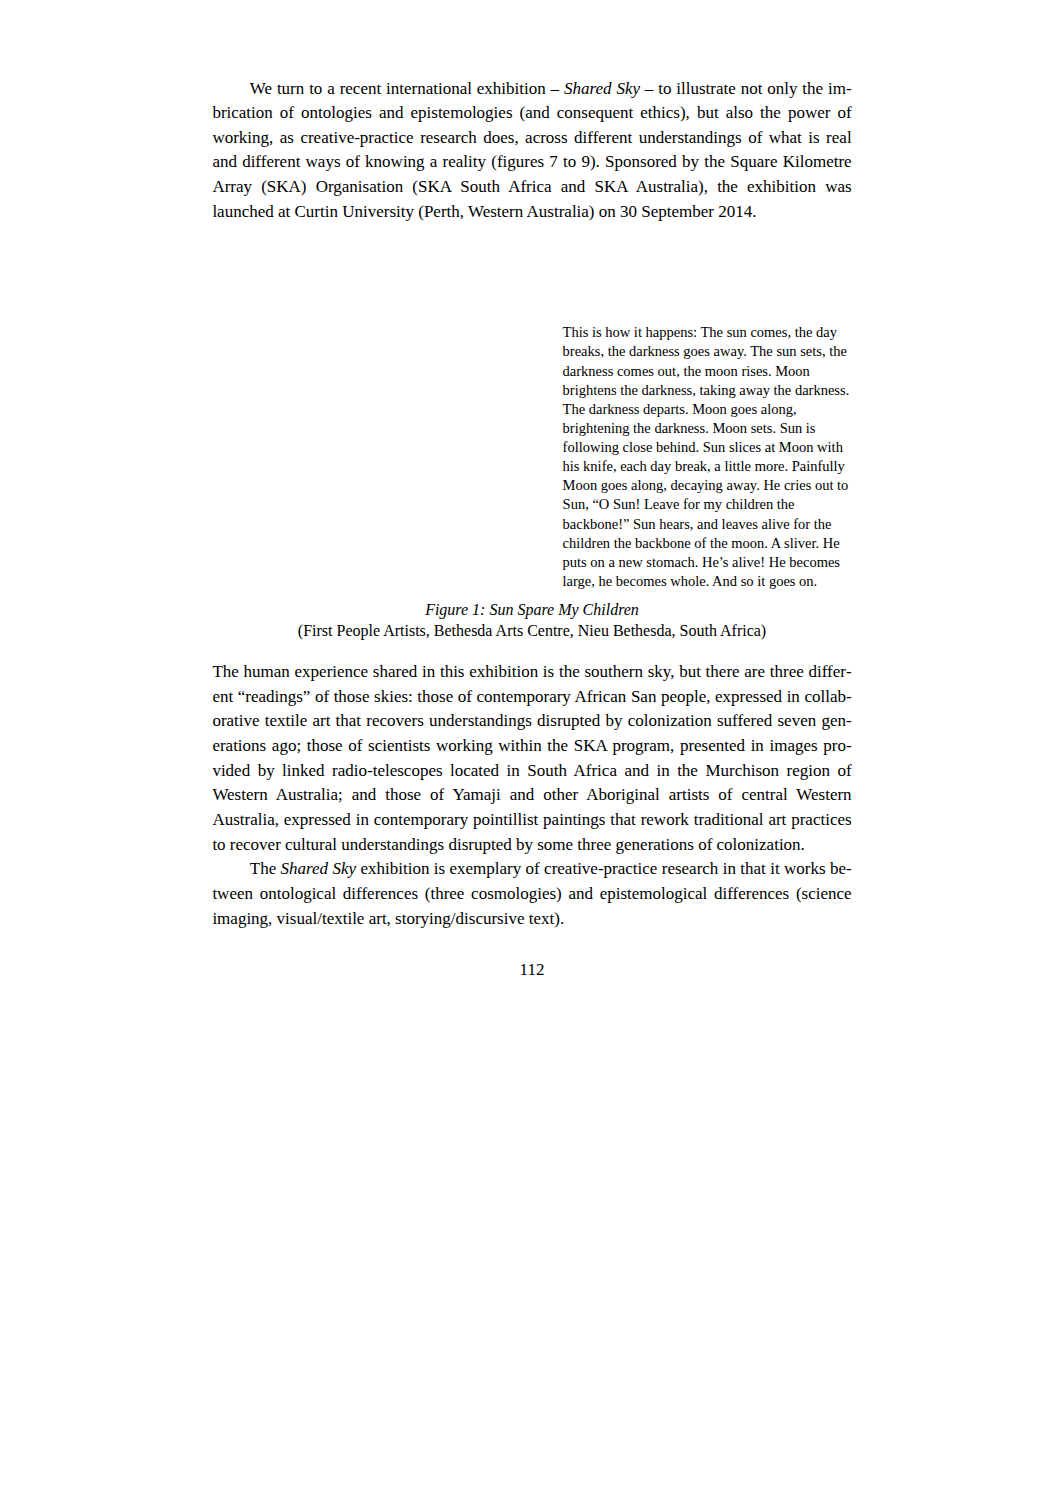We turn to a recent international exhibition – Shared Sky – to illustrate not only the imbrication of ontologies and epistemologies (and consequent ethics), but also the power of working, as creative-practice research does, across different understandings of what is real and different ways of knowing a reality (figures 7 to 9). Sponsored by the Square Kilometre Array (SKA) Organisation (SKA South Africa and SKA Australia), the exhibition was launched at Curtin University (Perth, Western Australia) on 30 September 2014.
This is how it happens: The sun comes, the day breaks, the darkness goes away. The sun sets, the darkness comes out, the moon rises. Moon brightens the darkness, taking away the darkness. The darkness departs. Moon goes along, brightening the darkness. Moon sets. Sun is following close behind. Sun slices at Moon with his knife, each day break, a little more. Painfully Moon goes along, decaying away. He cries out to Sun, “O Sun! Leave for my children the backbone!” Sun hears, and leaves alive for the children the backbone of the moon. A sliver. He puts on a new stomach. He’s alive! He becomes large, he becomes whole. And so it goes on.
Figure 1: Sun Spare My Children
(First People Artists, Bethesda Arts Centre, Nieu Bethesda, South Africa)
The human experience shared in this exhibition is the southern sky, but there are three different “readings” of those skies: those of contemporary African San people, expressed in collaborative textile art that recovers understandings disrupted by colonization suffered seven generations ago; those of scientists working within the SKA program, presented in images provided by linked radio-telescopes located in South Africa and in the Murchison region of Western Australia; and those of Yamaji and other Aboriginal artists of central Western Australia, expressed in contemporary pointillist paintings that rework traditional art practices to recover cultural understandings disrupted by some three generations of colonization.
The Shared Sky exhibition is exemplary of creative-practice research in that it works between ontological differences (three cosmologies) and epistemological differences (science imaging, visual/textile art, storying/discursive text).
112